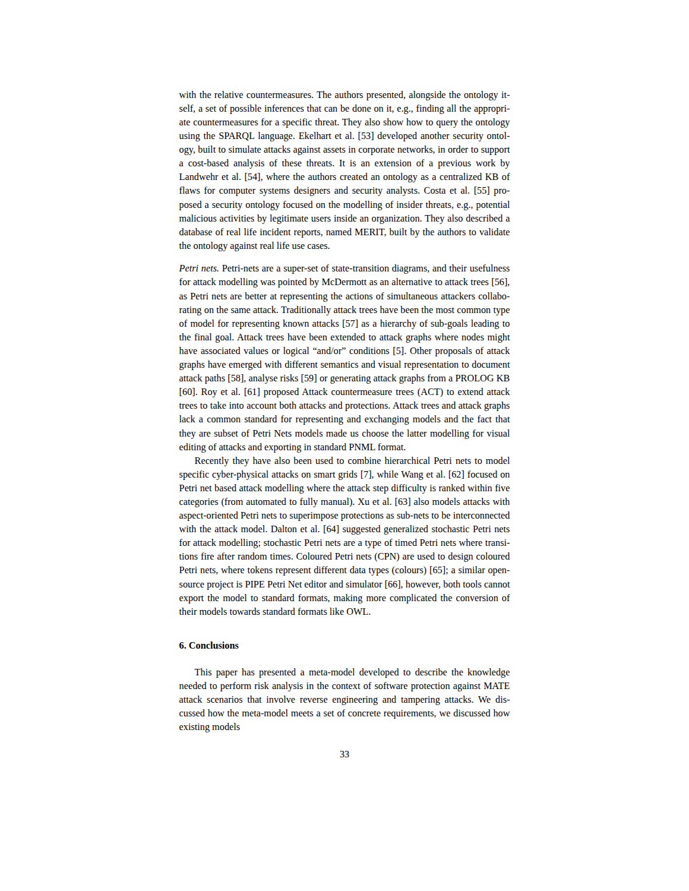with the relative countermeasures. The authors presented, alongside the ontology itself, a set of possible inferences that can be done on it, e.g., finding all the appropriate countermeasures for a specific threat. They also show how to query the ontology using the SPARQL language. Ekelhart et al. [53] developed another security ontology, built to simulate attacks against assets in corporate networks, in order to support a cost-based analysis of these threats. It is an extension of a previous work by Landwehr et al. [54], where the authors created an ontology as a centralized KB of flaws for computer systems designers and security analysts. Costa et al. [55] proposed a security ontology focused on the modelling of insider threats, e.g., potential malicious activities by legitimate users inside an organization. They also described a database of real life incident reports, named MERIT, built by the authors to validate the ontology against real life use cases.
Petri nets. Petri-nets are a super-set of state-transition diagrams, and their usefulness for attack modelling was pointed by McDermott as an alternative to attack trees [56], as Petri nets are better at representing the actions of simultaneous attackers collaborating on the same attack. Traditionally attack trees have been the most common type of model for representing known attacks [57] as a hierarchy of sub-goals leading to the final goal. Attack trees have been extended to attack graphs where nodes might have associated values or logical “and/or” conditions [5]. Other proposals of attack graphs have emerged with different semantics and visual representation to document attack paths [58], analyse risks [59] or generating attack graphs from a PROLOG KB [60]. Roy et al. [61] proposed Attack countermeasure trees (ACT) to extend attack trees to take into account both attacks and protections. Attack trees and attack graphs lack a common standard for representing and exchanging models and the fact that they are subset of Petri Nets models made us choose the latter modelling for visual editing of attacks and exporting in standard PNML format.
Recently they have also been used to combine hierarchical Petri nets to model specific cyber-physical attacks on smart grids [7], while Wang et al. [62] focused on Petri net based attack modelling where the attack step difficulty is ranked within five categories (from automated to fully manual). Xu et al. [63] also models attacks with aspect-oriented Petri nets to superimpose protections as sub-nets to be interconnected with the attack model. Dalton et al. [64] suggested generalized stochastic Petri nets for attack modelling; stochastic Petri nets are a type of timed Petri nets where transitions fire after random times. Coloured Petri nets (CPN) are used to design coloured Petri nets, where tokens represent different data types (colours) [65]; a similar open-source project is PIPE Petri Net editor and simulator [66], however, both tools cannot export the model to standard formats, making more complicated the conversion of their models towards standard formats like OWL.
6. Conclusions
This paper has presented a meta-model developed to describe the knowledge needed to perform risk analysis in the context of software protection against MATE attack scenarios that involve reverse engineering and tampering attacks. We discussed how the meta-model meets a set of concrete requirements, we discussed how existing models
33